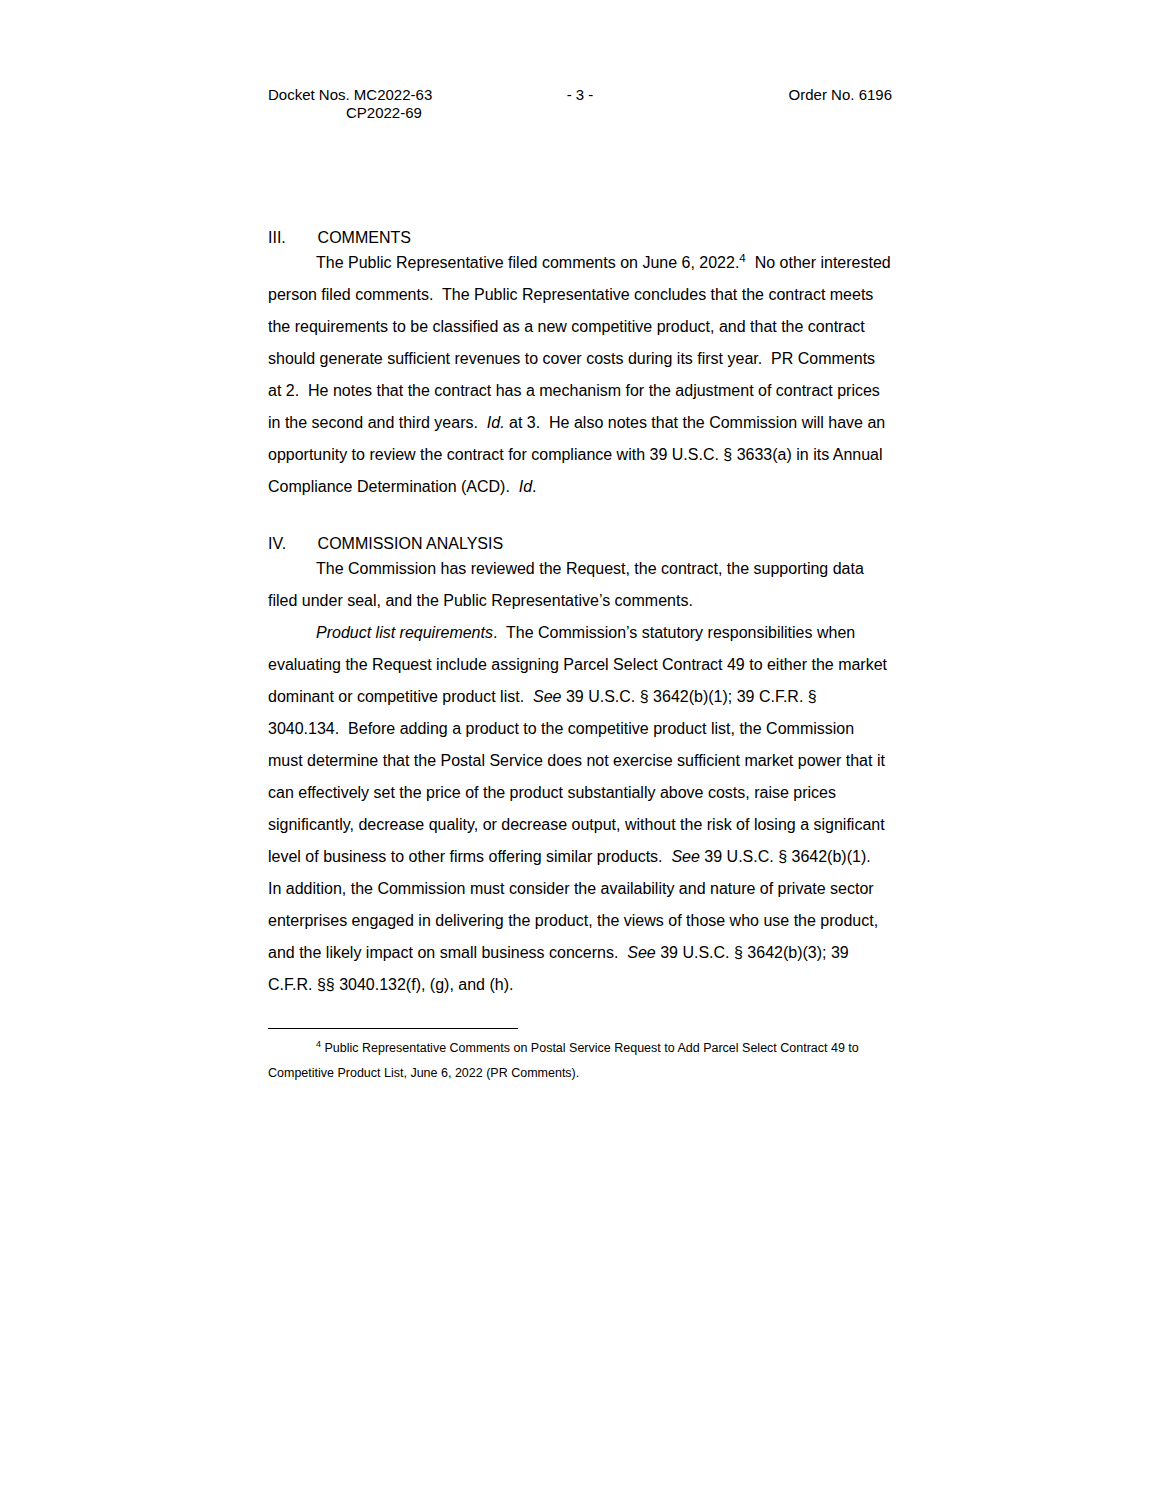Docket Nos. MC2022-63
CP2022-69
- 3 -
Order No. 6196
III. COMMENTS
The Public Representative filed comments on June 6, 2022.4 No other interested person filed comments. The Public Representative concludes that the contract meets the requirements to be classified as a new competitive product, and that the contract should generate sufficient revenues to cover costs during its first year. PR Comments at 2. He notes that the contract has a mechanism for the adjustment of contract prices in the second and third years. Id. at 3. He also notes that the Commission will have an opportunity to review the contract for compliance with 39 U.S.C. § 3633(a) in its Annual Compliance Determination (ACD). Id.
IV. COMMISSION ANALYSIS
The Commission has reviewed the Request, the contract, the supporting data filed under seal, and the Public Representative’s comments.
Product list requirements. The Commission’s statutory responsibilities when evaluating the Request include assigning Parcel Select Contract 49 to either the market dominant or competitive product list. See 39 U.S.C. § 3642(b)(1); 39 C.F.R. § 3040.134. Before adding a product to the competitive product list, the Commission must determine that the Postal Service does not exercise sufficient market power that it can effectively set the price of the product substantially above costs, raise prices significantly, decrease quality, or decrease output, without the risk of losing a significant level of business to other firms offering similar products. See 39 U.S.C. § 3642(b)(1). In addition, the Commission must consider the availability and nature of private sector enterprises engaged in delivering the product, the views of those who use the product, and the likely impact on small business concerns. See 39 U.S.C. § 3642(b)(3); 39 C.F.R. §§ 3040.132(f), (g), and (h).
4 Public Representative Comments on Postal Service Request to Add Parcel Select Contract 49 to Competitive Product List, June 6, 2022 (PR Comments).